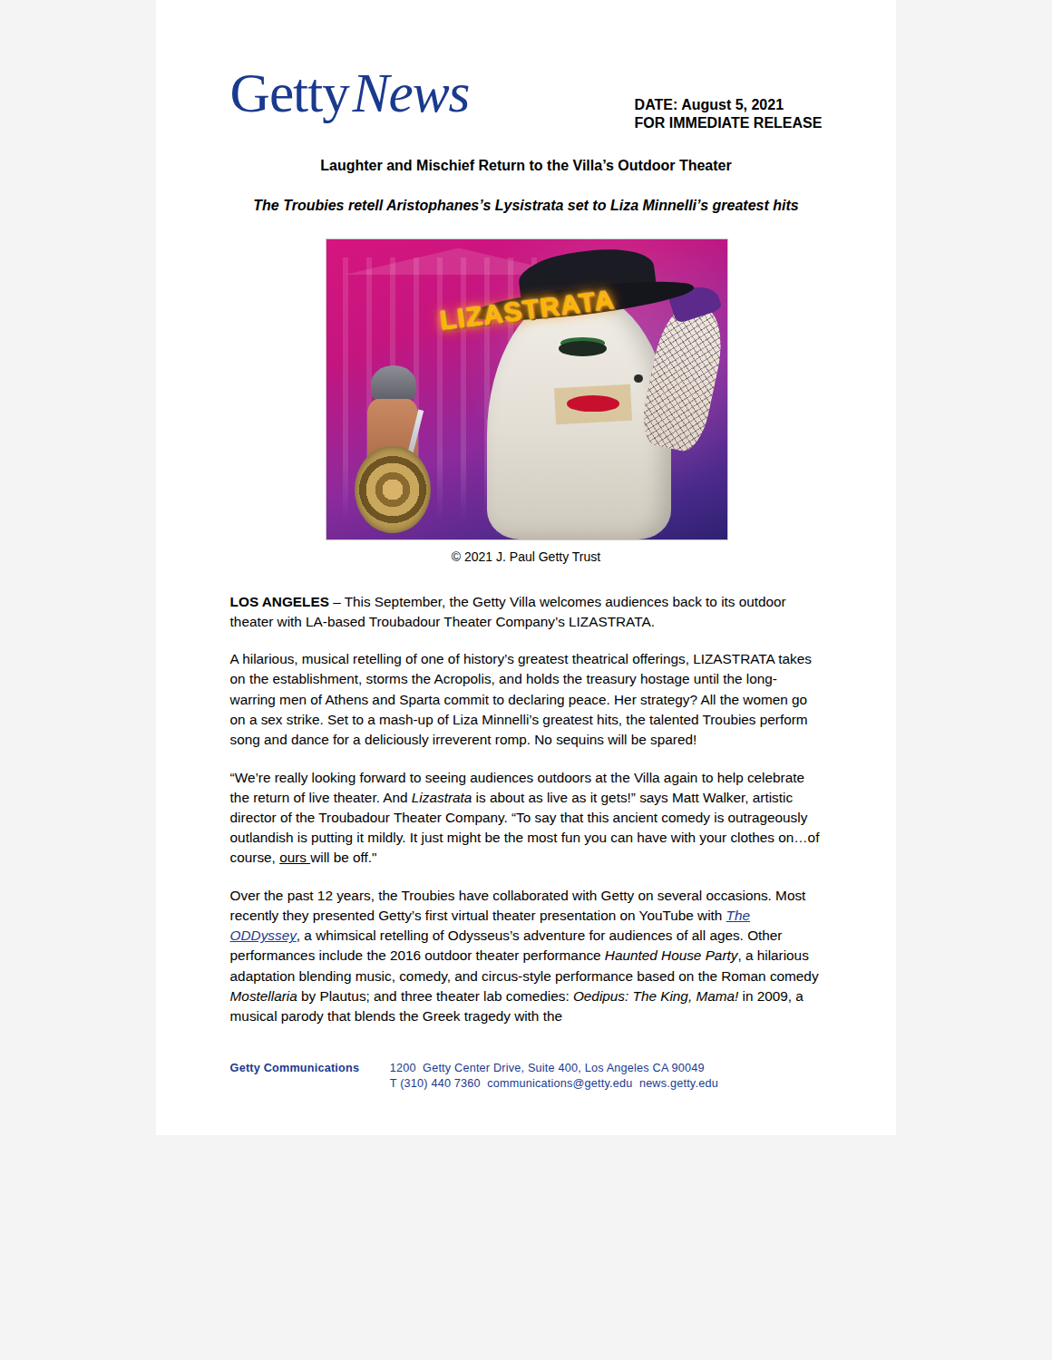Getty News
DATE: August 5, 2021
FOR IMMEDIATE RELEASE
Laughter and Mischief Return to the Villa’s Outdoor Theater
The Troubies retell Aristophanes’s Lysistrata set to Liza Minnelli’s greatest hits
LIZASTRATA
© 2021 J. Paul Getty Trust
LOS ANGELES – This September, the Getty Villa welcomes audiences back to its outdoor theater with LA-based Troubadour Theater Company’s LIZASTRATA.
A hilarious, musical retelling of one of history’s greatest theatrical offerings, LIZASTRATA takes on the establishment, storms the Acropolis, and holds the treasury hostage until the long-warring men of Athens and Sparta commit to declaring peace. Her strategy? All the women go on a sex strike. Set to a mash-up of Liza Minnelli’s greatest hits, the talented Troubies perform song and dance for a deliciously irreverent romp. No sequins will be spared!
“We’re really looking forward to seeing audiences outdoors at the Villa again to help celebrate the return of live theater. And Lizastrata is about as live as it gets!” says Matt Walker, artistic director of the Troubadour Theater Company. “To say that this ancient comedy is outrageously outlandish is putting it mildly. It just might be the most fun you can have with your clothes on…of course, ours will be off."
Over the past 12 years, the Troubies have collaborated with Getty on several occasions. Most recently they presented Getty’s first virtual theater presentation on YouTube with The ODDyssey, a whimsical retelling of Odysseus’s adventure for audiences of all ages. Other performances include the 2016 outdoor theater performance Haunted House Party, a hilarious adaptation blending music, comedy, and circus-style performance based on the Roman comedy Mostellaria by Plautus; and three theater lab comedies: Oedipus: The King, Mama! in 2009, a musical parody that blends the Greek tragedy with the
Getty Communications
1200 Getty Center Drive, Suite 400, Los Angeles CA 90049
T (310) 440 7360 communications@getty.edu news.getty.edu